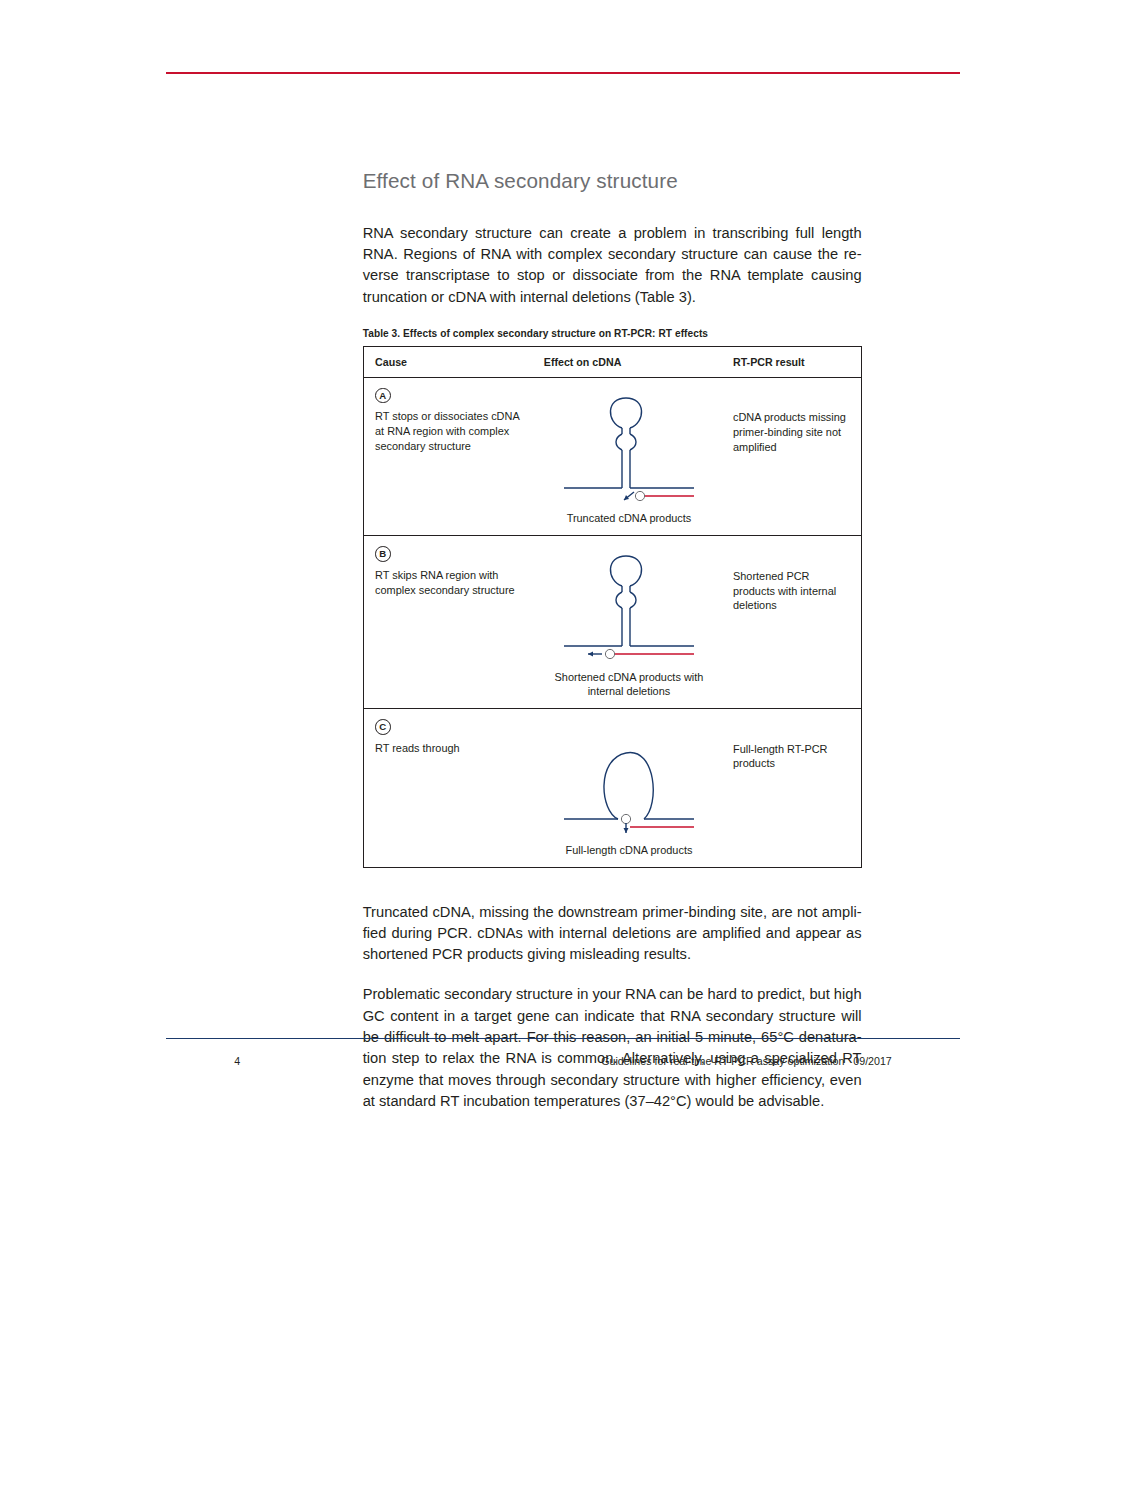Effect of RNA secondary structure
RNA secondary structure can create a problem in transcribing full length RNA. Regions of RNA with complex secondary structure can cause the reverse transcriptase to stop or dissociate from the RNA template causing truncation or cDNA with internal deletions (Table 3).
Table 3. Effects of complex secondary structure on RT-PCR: RT effects
| Cause | Effect on cDNA | RT-PCR result |
| --- | --- | --- |
| A RT stops or dissociates cDNA at RNA region with complex secondary structure | Truncated cDNA products | cDNA products missing primer-binding site not amplified |
| B RT skips RNA region with complex secondary structure | Shortened cDNA products with internal deletions | Shortened PCR products with internal deletions |
| C RT reads through | Full-length cDNA products | Full-length RT-PCR products |
Truncated cDNA, missing the downstream primer-binding site, are not amplified during PCR. cDNAs with internal deletions are amplified and appear as shortened PCR products giving misleading results.
Problematic secondary structure in your RNA can be hard to predict, but high GC content in a target gene can indicate that RNA secondary structure will be difficult to melt apart. For this reason, an initial 5 minute, 65°C denaturation step to relax the RNA is common. Alternatively, using a specialized RT enzyme that moves through secondary structure with higher efficiency, even at standard RT incubation temperatures (37–42°C) would be advisable.
4
Guidelines for real-time RT-PCR assay optimization 09/2017